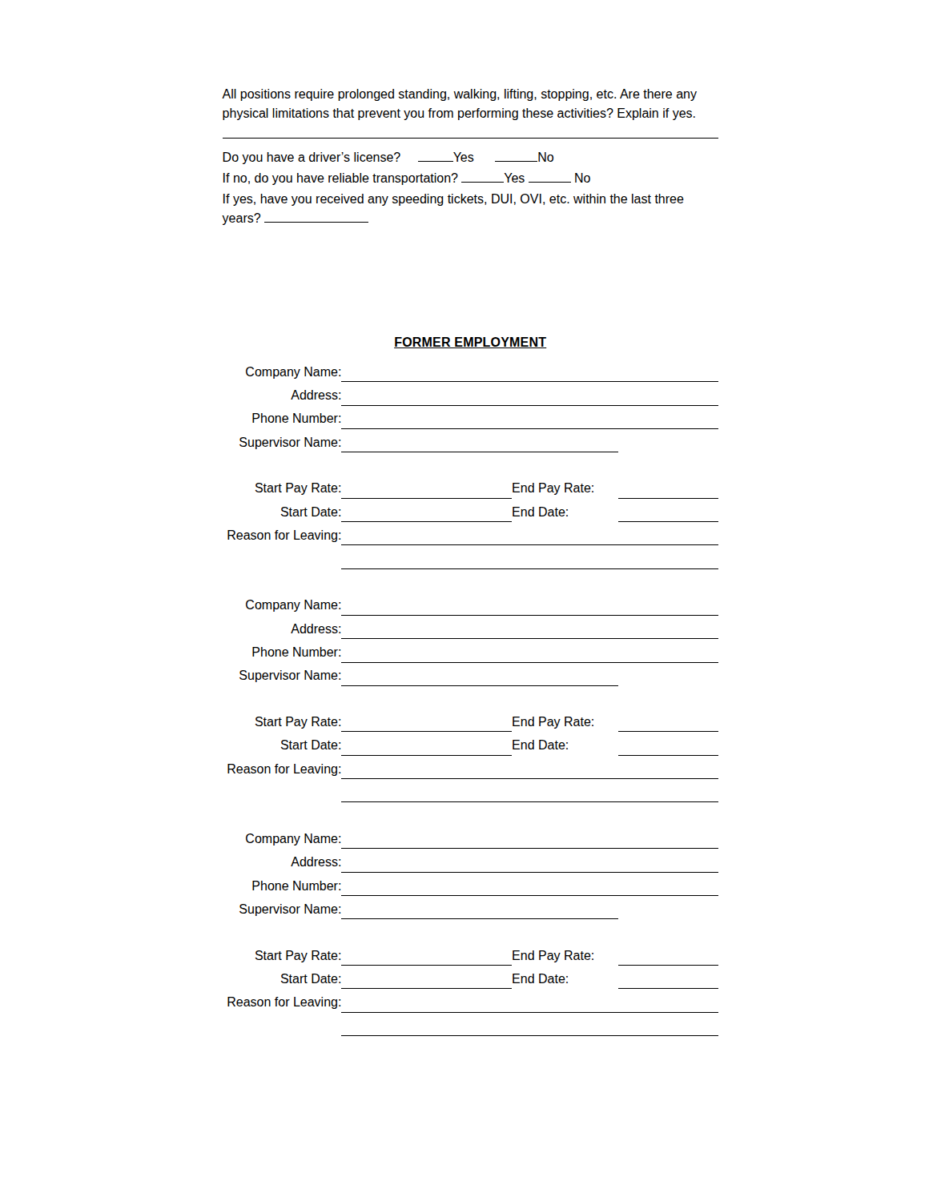All positions require prolonged standing, walking, lifting, stopping, etc. Are there any physical limitations that prevent you from performing these activities? Explain if yes.
Do you have a driver’s license? Yes No
If no, do you have reliable transportation? Yes No
If yes, have you received any speeding tickets, DUI, OVI, etc. within the last three years?
FORMER EMPLOYMENT
| Company Name: | |
| Address: | |
| Phone Number: | |
| Supervisor Name: | | |
| Start Pay Rate: | | End Pay Rate: | |
| Start Date: | | End Date: | |
| Reason for Leaving: | |
| Company Name: | |
| Address: | |
| Phone Number: | |
| Supervisor Name: | | |
| Start Pay Rate: | | End Pay Rate: | |
| Start Date: | | End Date: | |
| Reason for Leaving: | |
| Company Name: | |
| Address: | |
| Phone Number: | |
| Supervisor Name: | | |
| Start Pay Rate: | | End Pay Rate: | |
| Start Date: | | End Date: | |
| Reason for Leaving: | |